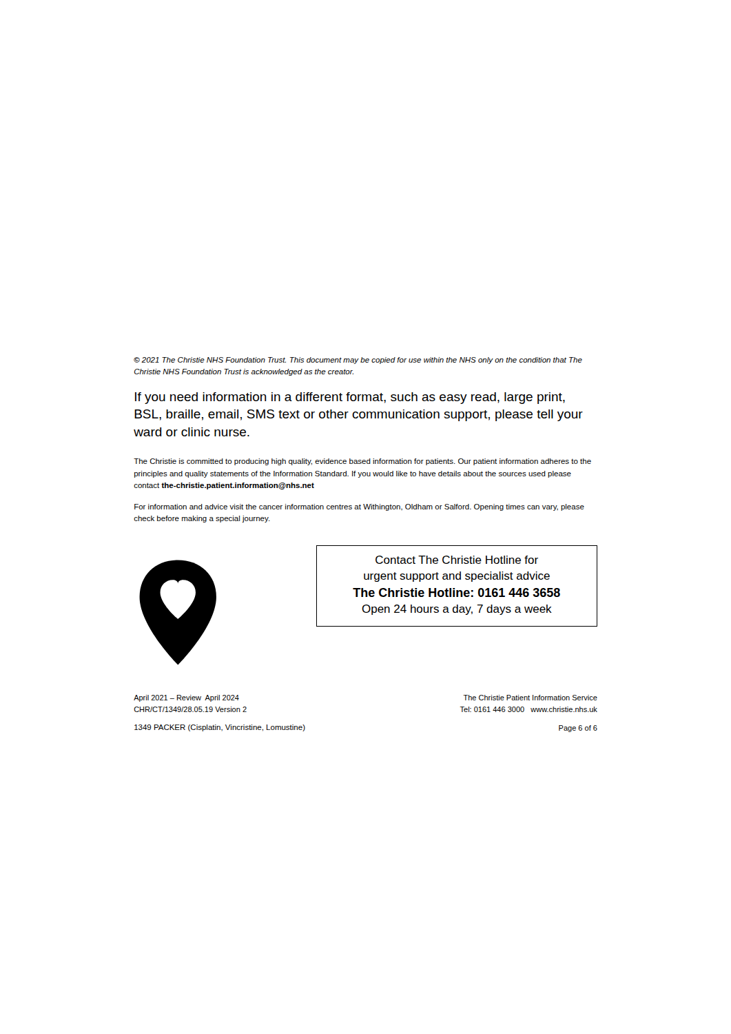© 2021 The Christie NHS Foundation Trust. This document may be copied for use within the NHS only on the condition that The Christie NHS Foundation Trust is acknowledged as the creator.
If you need information in a different format, such as easy read, large print, BSL, braille, email, SMS text or other communication support, please tell your ward or clinic nurse.
The Christie is committed to producing high quality, evidence based information for patients. Our patient information adheres to the principles and quality statements of the Information Standard. If you would like to have details about the sources used please contact the-christie.patient.information@nhs.net
For information and advice visit the cancer information centres at Withington, Oldham or Salford. Opening times can vary, please check before making a special journey.
Contact The Christie Hotline for
urgent support and specialist advice
The Christie Hotline: 0161 446 3658
Open 24 hours a day, 7 days a week
April 2021 – Review April 2024
CHR/CT/1349/28.05.19 Version 2
The Christie Patient Information Service
Tel: 0161 446 3000 www.christie.nhs.uk
1349 PACKER (Cisplatin, Vincristine, Lomustine)
Page 6 of 6